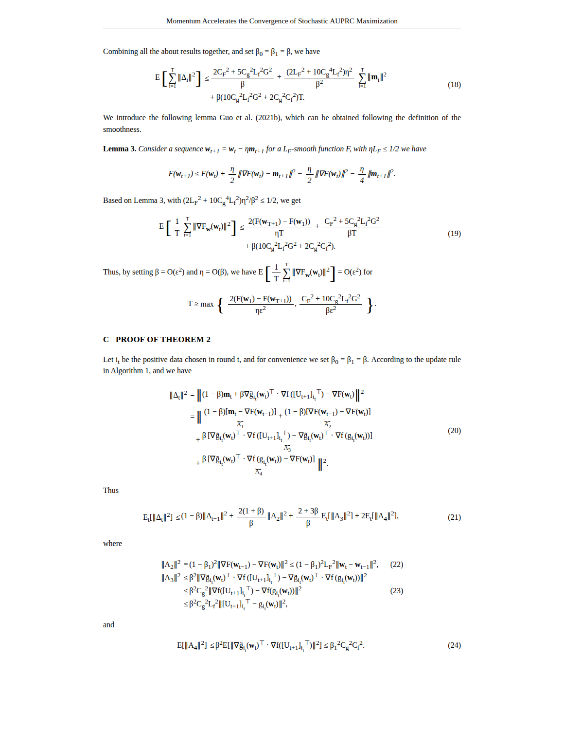Momentum Accelerates the Convergence of Stochastic AUPRC Maximization
Combining all the about results together, and set β0 = β1 = β, we have
| E [ T ∑ i=1 ∥Δ i ∥ 2 ] | ≤ | 2C F 2 + 5C g 2 L f 2 G 2 β + (2L F 2 + 10C g 4 L f 2 )η 2 β 2 T ∑ i=1 ∥ m i ∥ 2 |
| | | + β(10C g 2 L f 2 G 2 + 2C g 2 C f 2 )T. |
(18)
We introduce the following lemma Guo et al. (2021b), which can be obtained following the definition of the smoothness.
Lemma 3. Consider a sequence wt+1 = wt − ηmt+1 for a LF-smooth function F, with ηLF ≤ 1/2 we have
F(wt+1) ≤ F(wt) + η 2∥∇F(wt) − mt+1∥2 − η 2∥∇F(wt)∥2 − η 4∥mt+1∥2.
Based on Lemma 3, with (2LF2 + 10Cg4Lf2)η2/β2 ≤ 1/2, we get
| E [ 1 T T ∑ t=1 ∥∇F w ( w t )∥ 2 ] | ≤ | 2(F( w T+1 ) − F( w 1 )) ηT + C F 2 + 5C g 2 L f 2 G 2 βT |
| | | + β(10C g 2 L f 2 G 2 + 2C g 2 C f 2 ). |
(19)
Thus, by setting β = O(ε2) and η = O(β), we have E [1 T T∑t=1∥∇Fw(wt)∥2] = O(ε2) for
T ≥ max { 2(F(w1) − F(wT+1)) ηε2, CF2 + 10Cg2Lf2G2 βε2 }.
C PROOF OF THEOREM 2
Let it be the positive data chosen in round t, and for convenience we set β0 = β1 = β. According to the update rule in Algorithm 1, and we have
| ∥Δ t ∥ 2 | = | ∥ (1 − β) m t + β∇g̃ i t ( w t ) ⊤ · ∇f ([U t+1 ] i t ⊤ ) − ∇F( w t ) ∥ 2 |
| | = | ∥ (1 − β)[ m t − ∇F( w t−1 )] ⏟ A 1 + (1 − β)[∇F( w t−1 ) − ∇F( w t )] ⏟ A 2 |
| | | + β [∇g̃ i t ( w t ) ⊤ · ∇f ([U t+1 ] i t ⊤ ) − ∇g̃ i t ( w t ) ⊤ · ∇f (g i t ( w t ))] ⏟ A 3 |
| | | + β [∇g̃ i t ( w t ) ⊤ · ∇f (g i t ( w t )) − ∇F( w t )] ⏟ A 4 ∥ 2 . |
(20)
Thus
| E t [∥Δ t ∥ 2 ] | ≤ | (1 − β)∥Δ t−1 ∥ 2 + 2(1 + β) β ∥A 2 ∥ 2 + 2 + 3β β E t [∥A 3 ∥ 2 ] + 2E t [∥A 4 ∥ 2 ], |
(21)
where
| ∥A 2 ∥ 2 | = | (1 − β 1 ) 2 ∥∇F( w t−1 ) − ∇F( w t )∥ 2 ≤ (1 − β 1 ) 2 L F 2 ∥ w t − w t−1 ∥ 2 , | (22) |
| ∥A 3 ∥ 2 | ≤ | β 2 ∥∇g̃ i t ( w t ) ⊤ · ∇f ([U t+1 ] i t ⊤ ) − ∇g̃ i t ( w t ) ⊤ · ∇f (g i t ( w t ))∥ 2 | |
| | ≤ | β 2 C g 2 ∥∇f([U t+1 ] i t ⊤ ) − ∇f(g i t ( w t ))∥ 2 | (23) |
| | ≤ | β 2 C g 2 L f 2 ∥[U t+1 ] i t ⊤ − g i t ( w t )∥ 2 , | |
and
| E[∥A 4 ∥ 2 ] | ≤ | β 2 E[∥∇g̃ i t ( w t ) ⊤ · ∇f([U t+1 ] i t ⊤ )∥ 2 ] ≤ β 1 2 C g 2 C f 2 . |
(24)